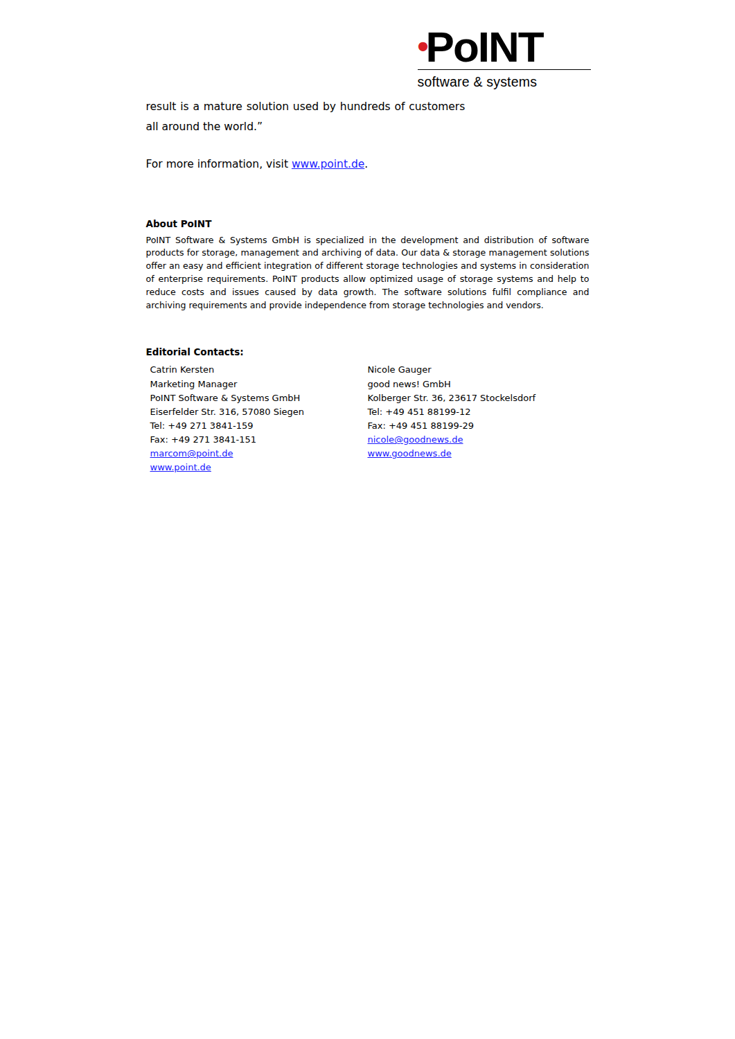•PoINT
software & systems
result is a mature solution used by hundreds of customers all around the world.”
For more information, visit www.point.de.
About PoINT
PoINT Software & Systems GmbH is specialized in the development and distribution of software products for storage, management and archiving of data. Our data & storage management solutions offer an easy and efficient integration of different storage technologies and systems in consideration of enterprise requirements. PoINT products allow optimized usage of storage systems and help to reduce costs and issues caused by data growth. The software solutions fulfil compliance and archiving requirements and provide independence from storage technologies and vendors.
Editorial Contacts:
| Catrin Kersten Marketing Manager PoINT Software & Systems GmbH Eiserfelder Str. 316, 57080 Siegen Tel: +49 271 3841-159 Fax: +49 271 3841-151 marcom@point.de www.point.de | Nicole Gauger good news! GmbH Kolberger Str. 36, 23617 Stockelsdorf Tel: +49 451 88199-12 Fax: +49 451 88199-29 nicole@goodnews.de www.goodnews.de |